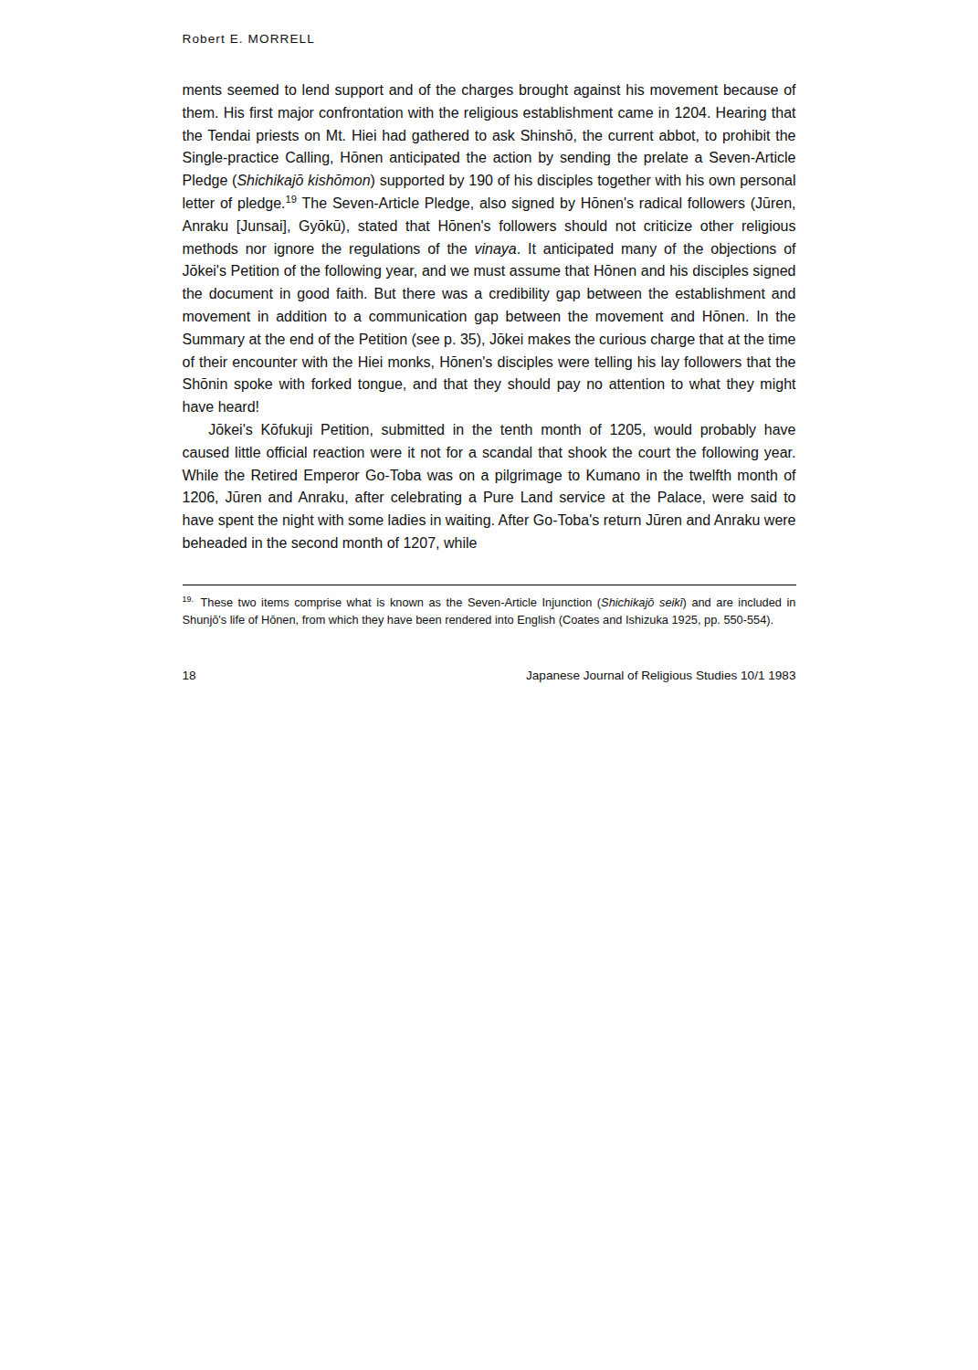Robert E. MORRELL
ments seemed to lend support and of the charges brought against his movement because of them. His first major confrontation with the religious establishment came in 1204. Hearing that the Tendai priests on Mt. Hiei had gathered to ask Shinshō, the current abbot, to prohibit the Single-practice Calling, Hōnen anticipated the action by sending the prelate a Seven-Article Pledge (Shichikajō kishōmon) supported by 190 of his disciples together with his own personal letter of pledge.19 The Seven-Article Pledge, also signed by Hōnen's radical followers (Jūren, Anraku [Junsai], Gyōkū), stated that Hōnen's followers should not criticize other religious methods nor ignore the regulations of the vinaya. It anticipated many of the objections of Jōkei's Petition of the following year, and we must assume that Hōnen and his disciples signed the document in good faith. But there was a credibility gap between the establishment and movement in addition to a communication gap between the movement and Hōnen. In the Summary at the end of the Petition (see p. 35), Jōkei makes the curious charge that at the time of their encounter with the Hiei monks, Hōnen's disciples were telling his lay followers that the Shōnin spoke with forked tongue, and that they should pay no attention to what they might have heard!
Jōkei's Kōfukuji Petition, submitted in the tenth month of 1205, would probably have caused little official reaction were it not for a scandal that shook the court the following year. While the Retired Emperor Go-Toba was on a pilgrimage to Kumano in the twelfth month of 1206, Jūren and Anraku, after celebrating a Pure Land service at the Palace, were said to have spent the night with some ladies in waiting. After Go-Toba's return Jūren and Anraku were beheaded in the second month of 1207, while
19. These two items comprise what is known as the Seven-Article Injunction (Shichikajō seikī) and are included in Shunjō's life of Hōnen, from which they have been rendered into English (Coates and Ishizuka 1925, pp. 550-554).
18 Japanese Journal of Religious Studies 10/1 1983